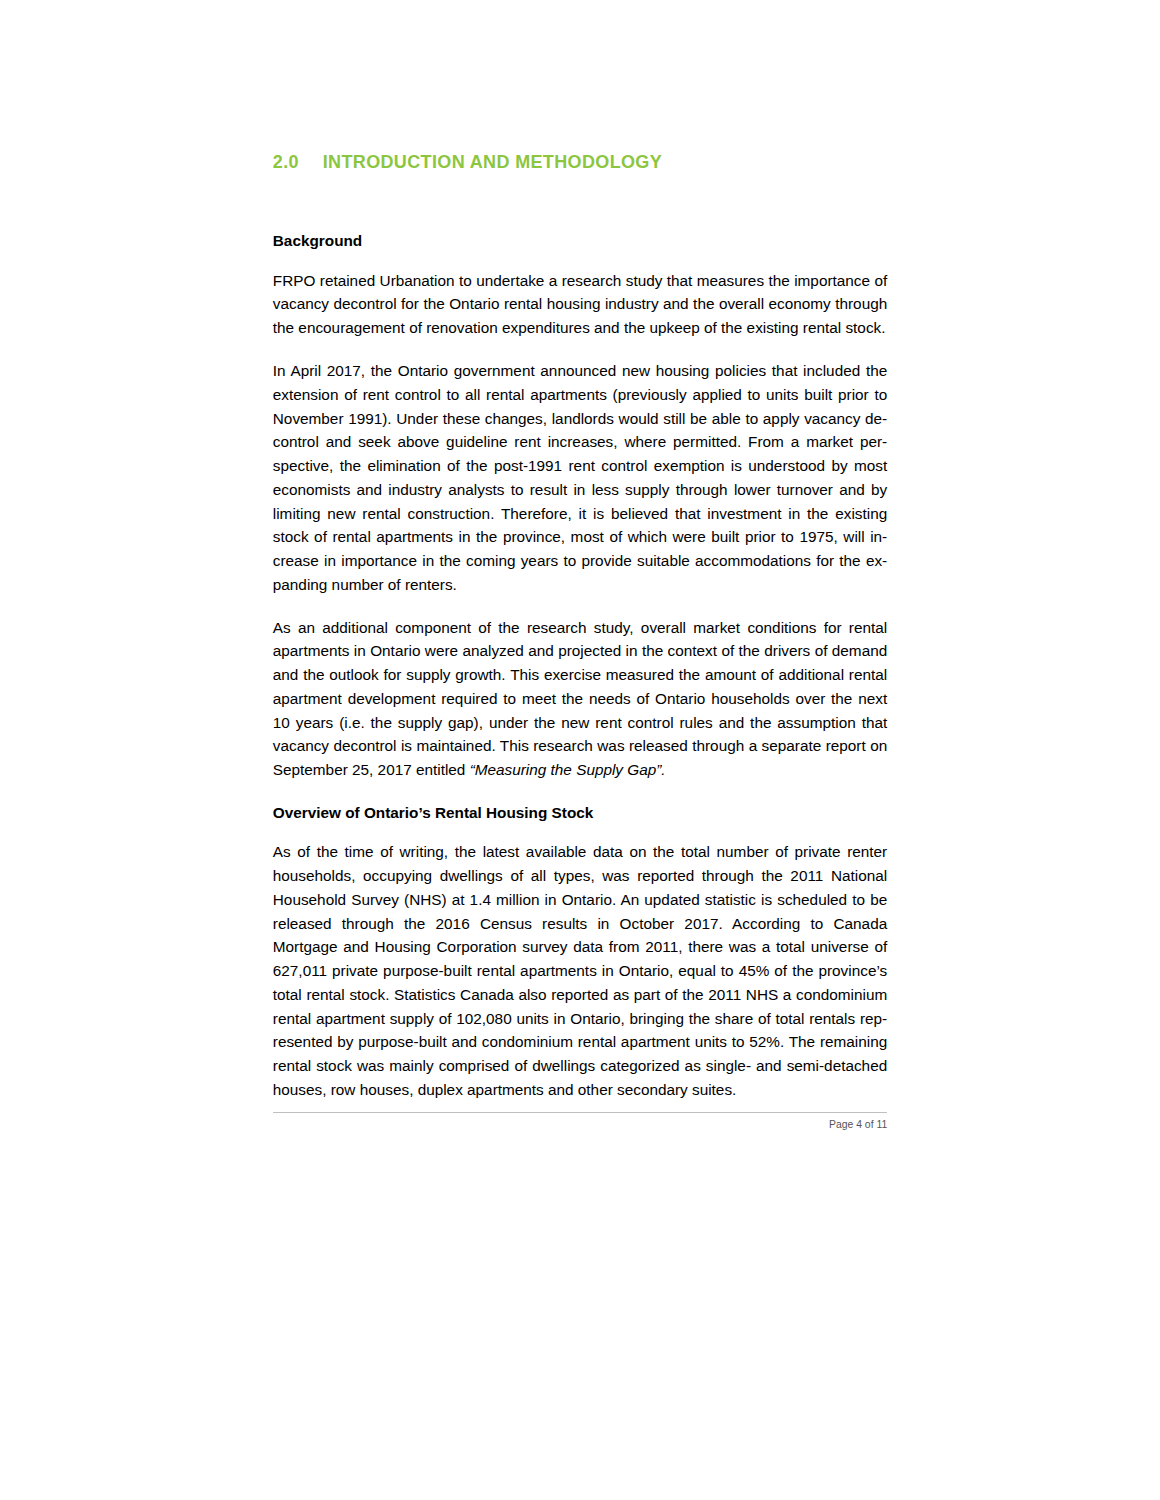2.0 Introduction and Methodology
Background
FRPO retained Urbanation to undertake a research study that measures the importance of vacancy decontrol for the Ontario rental housing industry and the overall economy through the encouragement of renovation expenditures and the upkeep of the existing rental stock.
In April 2017, the Ontario government announced new housing policies that included the extension of rent control to all rental apartments (previously applied to units built prior to November 1991). Under these changes, landlords would still be able to apply vacancy decontrol and seek above guideline rent increases, where permitted. From a market perspective, the elimination of the post-1991 rent control exemption is understood by most economists and industry analysts to result in less supply through lower turnover and by limiting new rental construction. Therefore, it is believed that investment in the existing stock of rental apartments in the province, most of which were built prior to 1975, will increase in importance in the coming years to provide suitable accommodations for the expanding number of renters.
As an additional component of the research study, overall market conditions for rental apartments in Ontario were analyzed and projected in the context of the drivers of demand and the outlook for supply growth. This exercise measured the amount of additional rental apartment development required to meet the needs of Ontario households over the next 10 years (i.e. the supply gap), under the new rent control rules and the assumption that vacancy decontrol is maintained. This research was released through a separate report on September 25, 2017 entitled “Measuring the Supply Gap”.
Overview of Ontario’s Rental Housing Stock
As of the time of writing, the latest available data on the total number of private renter households, occupying dwellings of all types, was reported through the 2011 National Household Survey (NHS) at 1.4 million in Ontario. An updated statistic is scheduled to be released through the 2016 Census results in October 2017. According to Canada Mortgage and Housing Corporation survey data from 2011, there was a total universe of 627,011 private purpose-built rental apartments in Ontario, equal to 45% of the province’s total rental stock. Statistics Canada also reported as part of the 2011 NHS a condominium rental apartment supply of 102,080 units in Ontario, bringing the share of total rentals represented by purpose-built and condominium rental apartment units to 52%. The remaining rental stock was mainly comprised of dwellings categorized as single- and semi-detached houses, row houses, duplex apartments and other secondary suites.
Page 4 of 11